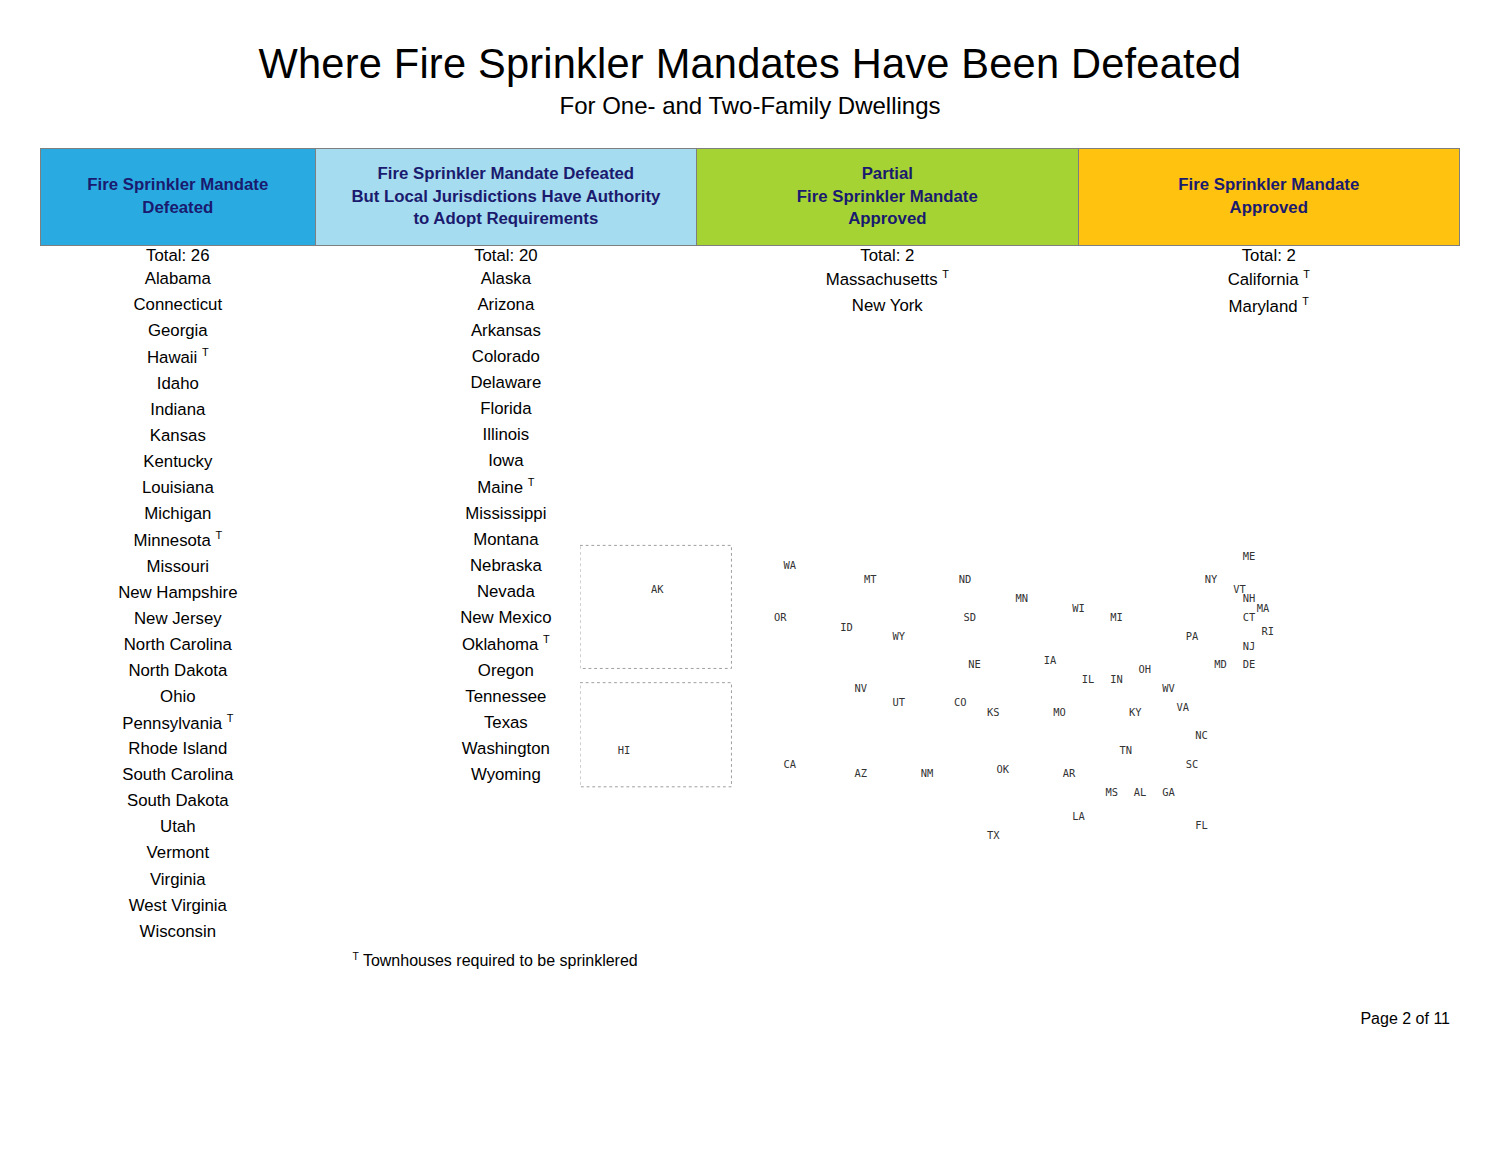Where Fire Sprinkler Mandates Have Been Defeated
For One- and Two-Family Dwellings
| Fire Sprinkler Mandate Defeated | Fire Sprinkler Mandate Defeated But Local Jurisdictions Have Authority to Adopt Requirements | Partial Fire Sprinkler Mandate Approved | Fire Sprinkler Mandate Approved |
| --- | --- | --- | --- |
| Total: 26 | Total: 20 | Total: 2 | Total: 2 |
| Alabama Connecticut Georgia Hawaii T Idaho Indiana Kansas Kentucky Louisiana Michigan Minnesota T Missouri New Hampshire New Jersey North Carolina North Dakota Ohio Pennsylvania T Rhode Island South Carolina South Dakota Utah Vermont Virginia West Virginia Wisconsin | Alaska Arizona Arkansas Colorado Delaware Florida Illinois Iowa Maine T Mississippi Montana Nebraska Nevada New Mexico Oklahoma T Oregon Tennessee Texas Washington Wyoming | Massachusetts T New York | California T Maryland T |
AK HI WA OR CA ID MT WY NV UT AZ NM CO ND SD NE KS OK TX MN IA MO AR LA WI IL IN MI OH KY TN MS AL GA FL SC NC VA WV PA NY ME VT NH MA CT RI NJ DE MD
T Townhouses required to be sprinklered
Page 2 of 11